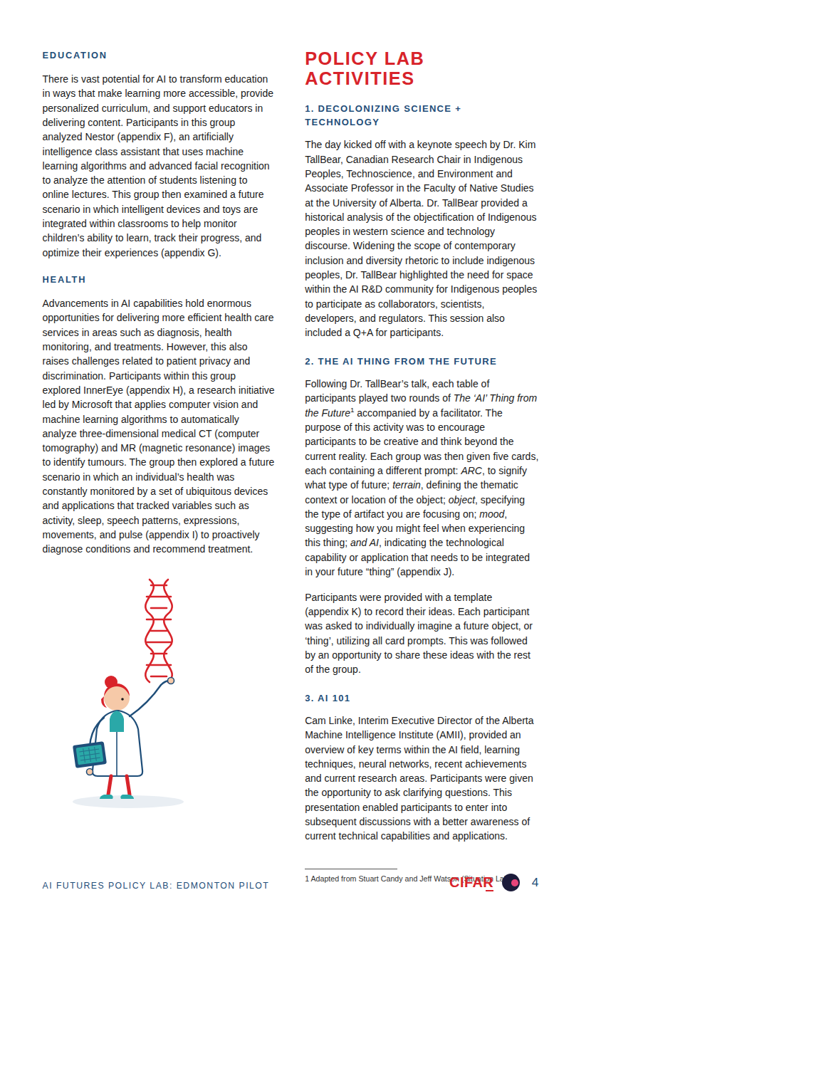Education
There is vast potential for AI to transform education in ways that make learning more accessible, provide personalized curriculum, and support educators in delivering content. Participants in this group analyzed Nestor (appendix F), an artificially intelligence class assistant that uses machine learning algorithms and advanced facial recognition to analyze the attention of students listening to online lectures. This group then examined a future scenario in which intelligent devices and toys are integrated within classrooms to help monitor children’s ability to learn, track their progress, and optimize their experiences (appendix G).
Health
Advancements in AI capabilities hold enormous opportunities for delivering more efficient health care services in areas such as diagnosis, health monitoring, and treatments. However, this also raises challenges related to patient privacy and discrimination. Participants within this group explored InnerEye (appendix H), a research initiative led by Microsoft that applies computer vision and machine learning algorithms to automatically analyze three-dimensional medical CT (computer tomography) and MR (magnetic resonance) images to identify tumours. The group then explored a future scenario in which an individual’s health was constantly monitored by a set of ubiquitous devices and applications that tracked variables such as activity, sleep, speech patterns, expressions, movements, and pulse (appendix I) to proactively diagnose conditions and recommend treatment.
Scientist with DNA helix illustration
Policy Lab Activities
1. Decolonizing Science + Technology
The day kicked off with a keynote speech by Dr. Kim TallBear, Canadian Research Chair in Indigenous Peoples, Technoscience, and Environment and Associate Professor in the Faculty of Native Studies at the University of Alberta. Dr. TallBear provided a historical analysis of the objectification of Indigenous peoples in western science and technology discourse. Widening the scope of contemporary inclusion and diversity rhetoric to include indigenous peoples, Dr. TallBear highlighted the need for space within the AI R&D community for Indigenous peoples to participate as collaborators, scientists, developers, and regulators. This session also included a Q+A for participants.
2. The AI Thing from the Future
Following Dr. TallBear’s talk, each table of participants played two rounds of The ‘AI’ Thing from the Future1 accompanied by a facilitator. The purpose of this activity was to encourage participants to be creative and think beyond the current reality. Each group was then given five cards, each containing a different prompt: ARC, to signify what type of future; terrain, defining the thematic context or location of the object; object, specifying the type of artifact you are focusing on; mood, suggesting how you might feel when experiencing this thing; and AI, indicating the technological capability or application that needs to be integrated in your future “thing” (appendix J).
Participants were provided with a template (appendix K) to record their ideas. Each participant was asked to individually imagine a future object, or ‘thing’, utilizing all card prompts. This was followed by an opportunity to share these ideas with the rest of the group.
3. AI 101
Cam Linke, Interim Executive Director of the Alberta Machine Intelligence Institute (AMII), provided an overview of key terms within the AI field, learning techniques, neural networks, recent achievements and current research areas. Participants were given the opportunity to ask clarifying questions. This presentation enabled participants to enter into subsequent discussions with a better awareness of current technical capabilities and applications.
1 Adapted from Stuart Candy and Jeff Watson (Situation Lab)
AI Futures Policy Lab: Edmonton Pilot
CIFAR 4